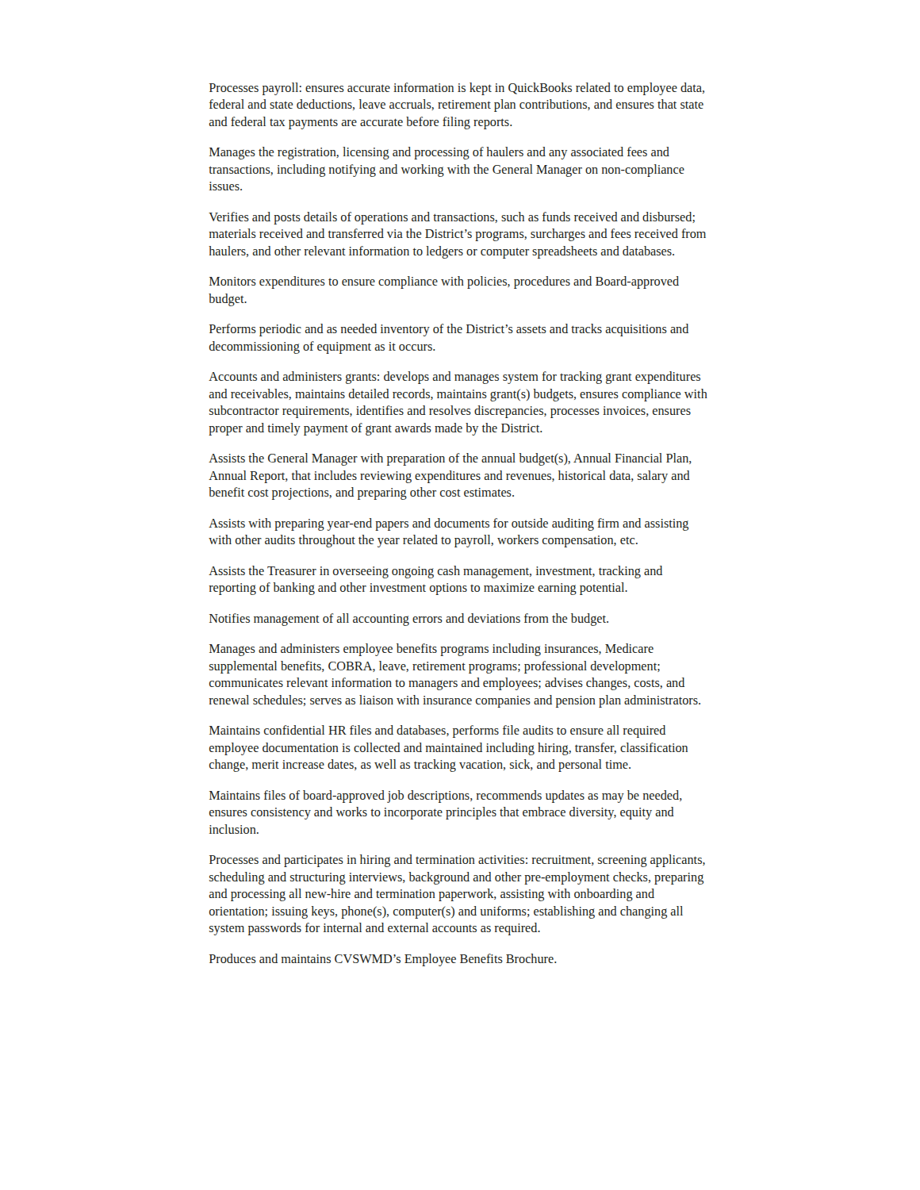Processes payroll: ensures accurate information is kept in QuickBooks related to employee data, federal and state deductions, leave accruals, retirement plan contributions, and ensures that state and federal tax payments are accurate before filing reports.
Manages the registration, licensing and processing of haulers and any associated fees and transactions, including notifying and working with the General Manager on non-compliance issues.
Verifies and posts details of operations and transactions, such as funds received and disbursed; materials received and transferred via the District’s programs, surcharges and fees received from haulers, and other relevant information to ledgers or computer spreadsheets and databases.
Monitors expenditures to ensure compliance with policies, procedures and Board-approved budget.
Performs periodic and as needed inventory of the District’s assets and tracks acquisitions and decommissioning of equipment as it occurs.
Accounts and administers grants: develops and manages system for tracking grant expenditures and receivables, maintains detailed records, maintains grant(s) budgets, ensures compliance with subcontractor requirements, identifies and resolves discrepancies, processes invoices, ensures proper and timely payment of grant awards made by the District.
Assists the General Manager with preparation of the annual budget(s), Annual Financial Plan, Annual Report, that includes reviewing expenditures and revenues, historical data, salary and benefit cost projections, and preparing other cost estimates.
Assists with preparing year-end papers and documents for outside auditing firm and assisting with other audits throughout the year related to payroll, workers compensation, etc.
Assists the Treasurer in overseeing ongoing cash management, investment, tracking and reporting of banking and other investment options to maximize earning potential.
Notifies management of all accounting errors and deviations from the budget.
Manages and administers employee benefits programs including insurances, Medicare supplemental benefits, COBRA, leave, retirement programs; professional development; communicates relevant information to managers and employees; advises changes, costs, and renewal schedules; serves as liaison with insurance companies and pension plan administrators.
Maintains confidential HR files and databases, performs file audits to ensure all required employee documentation is collected and maintained including hiring, transfer, classification change, merit increase dates, as well as tracking vacation, sick, and personal time.
Maintains files of board-approved job descriptions, recommends updates as may be needed, ensures consistency and works to incorporate principles that embrace diversity, equity and inclusion.
Processes and participates in hiring and termination activities: recruitment, screening applicants, scheduling and structuring interviews, background and other pre-employment checks, preparing and processing all new-hire and termination paperwork, assisting with onboarding and orientation; issuing keys, phone(s), computer(s) and uniforms; establishing and changing all system passwords for internal and external accounts as required.
Produces and maintains CVSWMD’s Employee Benefits Brochure.